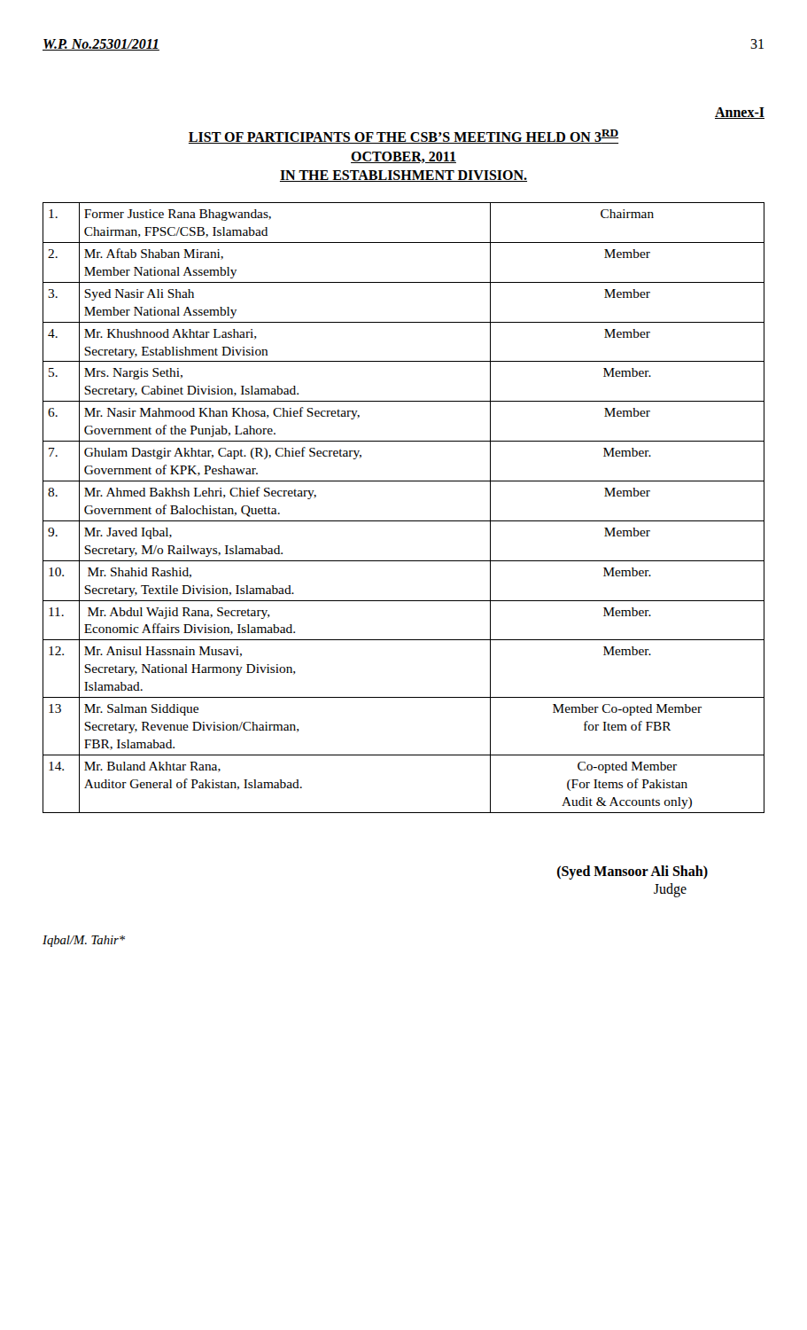W.P. No.25301/2011 31
Annex-I
LIST OF PARTICIPANTS OF THE CSB’S MEETING HELD ON 3RD
OCTOBER, 2011
IN THE ESTABLISHMENT DIVISION.
| 1. | Former Justice Rana Bhagwandas, Chairman, FPSC/CSB, Islamabad | Chairman |
| 2. | Mr. Aftab Shaban Mirani, Member National Assembly | Member |
| 3. | Syed Nasir Ali Shah Member National Assembly | Member |
| 4. | Mr. Khushnood Akhtar Lashari, Secretary, Establishment Division | Member |
| 5. | Mrs. Nargis Sethi, Secretary, Cabinet Division, Islamabad. | Member. |
| 6. | Mr. Nasir Mahmood Khan Khosa, Chief Secretary, Government of the Punjab, Lahore. | Member |
| 7. | Ghulam Dastgir Akhtar, Capt. (R), Chief Secretary, Government of KPK, Peshawar. | Member. |
| 8. | Mr. Ahmed Bakhsh Lehri, Chief Secretary, Government of Balochistan, Quetta. | Member |
| 9. | Mr. Javed Iqbal, Secretary, M/o Railways, Islamabad. | Member |
| 10. | Mr. Shahid Rashid, Secretary, Textile Division, Islamabad. | Member. |
| 11. | Mr. Abdul Wajid Rana, Secretary, Economic Affairs Division, Islamabad. | Member. |
| 12. | Mr. Anisul Hassnain Musavi, Secretary, National Harmony Division, Islamabad. | Member. |
| 13 | Mr. Salman Siddique Secretary, Revenue Division/Chairman, FBR, Islamabad. | Member Co-opted Member for Item of FBR |
| 14. | Mr. Buland Akhtar Rana, Auditor General of Pakistan, Islamabad. | Co-opted Member (For Items of Pakistan Audit & Accounts only) |
(Syed Mansoor Ali Shah) Judge
Iqbal/M. Tahir*